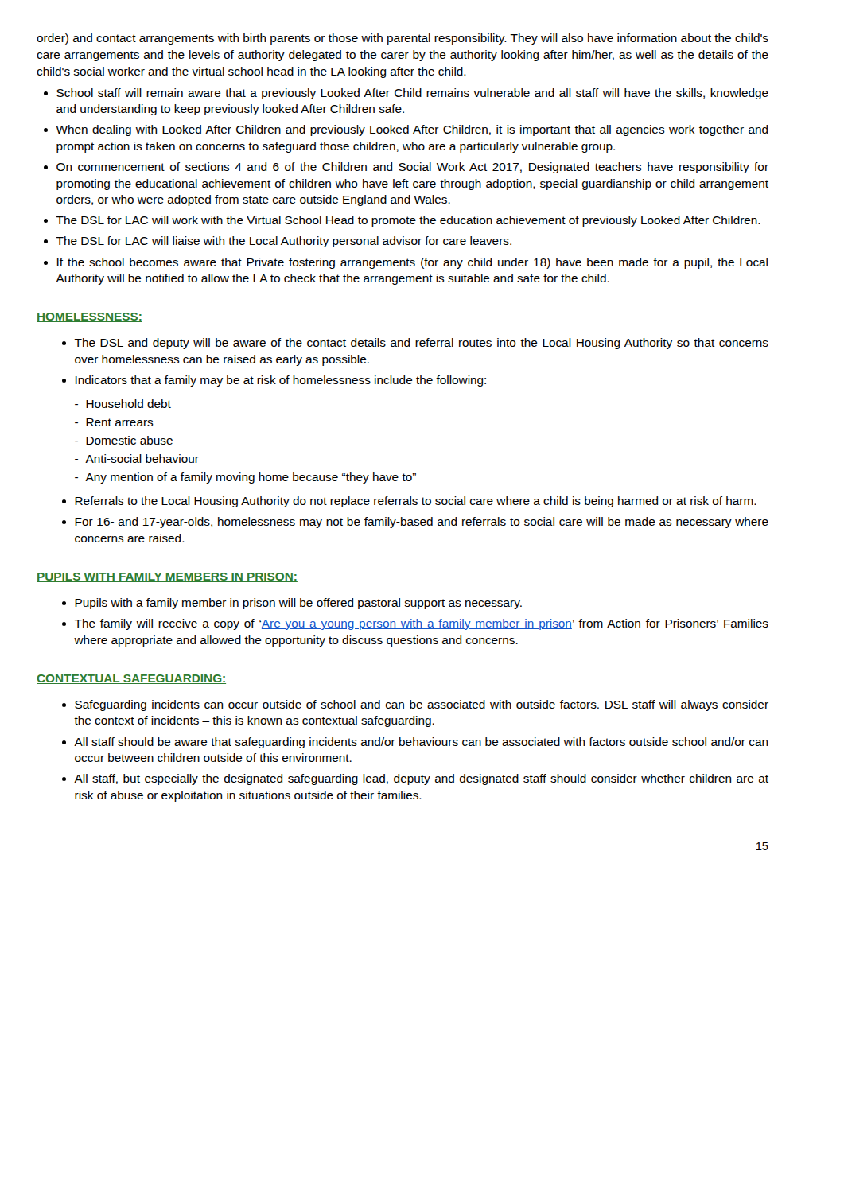order) and contact arrangements with birth parents or those with parental responsibility. They will also have information about the child's care arrangements and the levels of authority delegated to the carer by the authority looking after him/her, as well as the details of the child's social worker and the virtual school head in the LA looking after the child.
School staff will remain aware that a previously Looked After Child remains vulnerable and all staff will have the skills, knowledge and understanding to keep previously looked After Children safe.
When dealing with Looked After Children and previously Looked After Children, it is important that all agencies work together and prompt action is taken on concerns to safeguard those children, who are a particularly vulnerable group.
On commencement of sections 4 and 6 of the Children and Social Work Act 2017, Designated teachers have responsibility for promoting the educational achievement of children who have left care through adoption, special guardianship or child arrangement orders, or who were adopted from state care outside England and Wales.
The DSL for LAC will work with the Virtual School Head to promote the education achievement of previously Looked After Children.
The DSL for LAC will liaise with the Local Authority personal advisor for care leavers.
If the school becomes aware that Private fostering arrangements (for any child under 18) have been made for a pupil, the Local Authority will be notified to allow the LA to check that the arrangement is suitable and safe for the child.
HOMELESSNESS:
The DSL and deputy will be aware of the contact details and referral routes into the Local Housing Authority so that concerns over homelessness can be raised as early as possible.
Indicators that a family may be at risk of homelessness include the following:
Household debt
Rent arrears
Domestic abuse
Anti-social behaviour
Any mention of a family moving home because “they have to”
Referrals to the Local Housing Authority do not replace referrals to social care where a child is being harmed or at risk of harm.
For 16- and 17-year-olds, homelessness may not be family-based and referrals to social care will be made as necessary where concerns are raised.
PUPILS WITH FAMILY MEMBERS IN PRISON:
Pupils with a family member in prison will be offered pastoral support as necessary.
The family will receive a copy of ‘Are you a young person with a family member in prison’ from Action for Prisoners’ Families where appropriate and allowed the opportunity to discuss questions and concerns.
CONTEXTUAL SAFEGUARDING:
Safeguarding incidents can occur outside of school and can be associated with outside factors. DSL staff will always consider the context of incidents – this is known as contextual safeguarding.
All staff should be aware that safeguarding incidents and/or behaviours can be associated with factors outside school and/or can occur between children outside of this environment.
All staff, but especially the designated safeguarding lead, deputy and designated staff should consider whether children are at risk of abuse or exploitation in situations outside of their families.
15